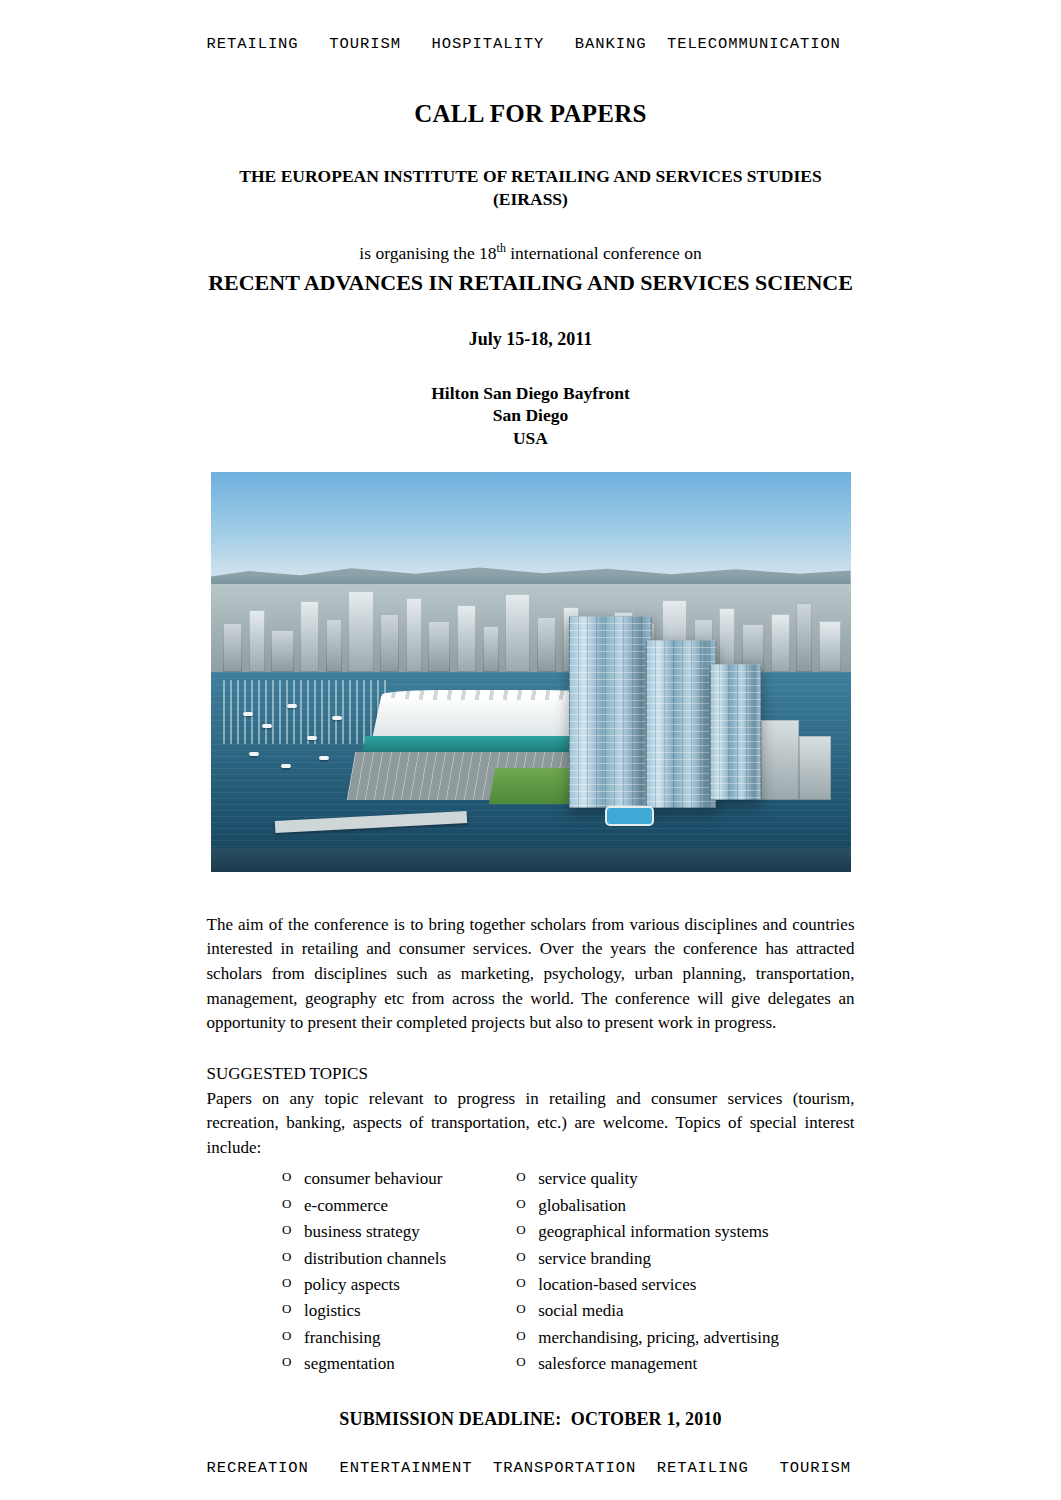RETAILING TOURISM HOSPITALITY BANKING TELECOMMUNICATION
CALL FOR PAPERS
THE EUROPEAN INSTITUTE OF RETAILING AND SERVICES STUDIES (EIRASS)
is organising the 18th international conference on
RECENT ADVANCES IN RETAILING AND SERVICES SCIENCE
July 15-18, 2011
Hilton San Diego Bayfront
San Diego
USA
The aim of the conference is to bring together scholars from various disciplines and countries interested in retailing and consumer services. Over the years the conference has attracted scholars from disciplines such as marketing, psychology, urban planning, transportation, management, geography etc from across the world. The conference will give delegates an opportunity to present their completed projects but also to present work in progress.
SUGGESTED TOPICS
Papers on any topic relevant to progress in retailing and consumer services (tourism, recreation, banking, aspects of transportation, etc.) are welcome. Topics of special interest include:
consumer behaviour
e-commerce
business strategy
distribution channels
policy aspects
logistics
franchising
segmentation
service quality
globalisation
geographical information systems
service branding
location-based services
social media
merchandising, pricing, advertising
salesforce management
SUBMISSION DEADLINE: OCTOBER 1, 2010
RECREATION ENTERTAINMENT TRANSPORTATION RETAILING TOURISM